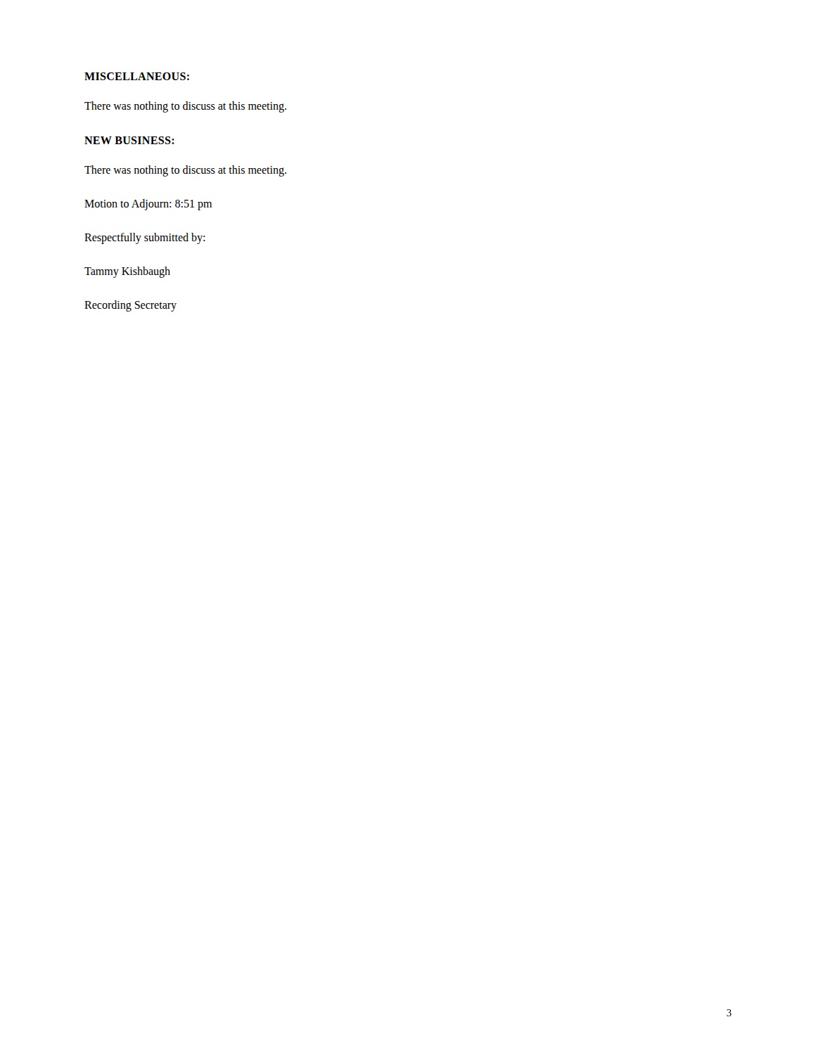MISCELLANEOUS:
There was nothing to discuss at this meeting.
NEW BUSINESS:
There was nothing to discuss at this meeting.
Motion to Adjourn: 8:51 pm
Respectfully submitted by:
Tammy Kishbaugh
Recording Secretary
3